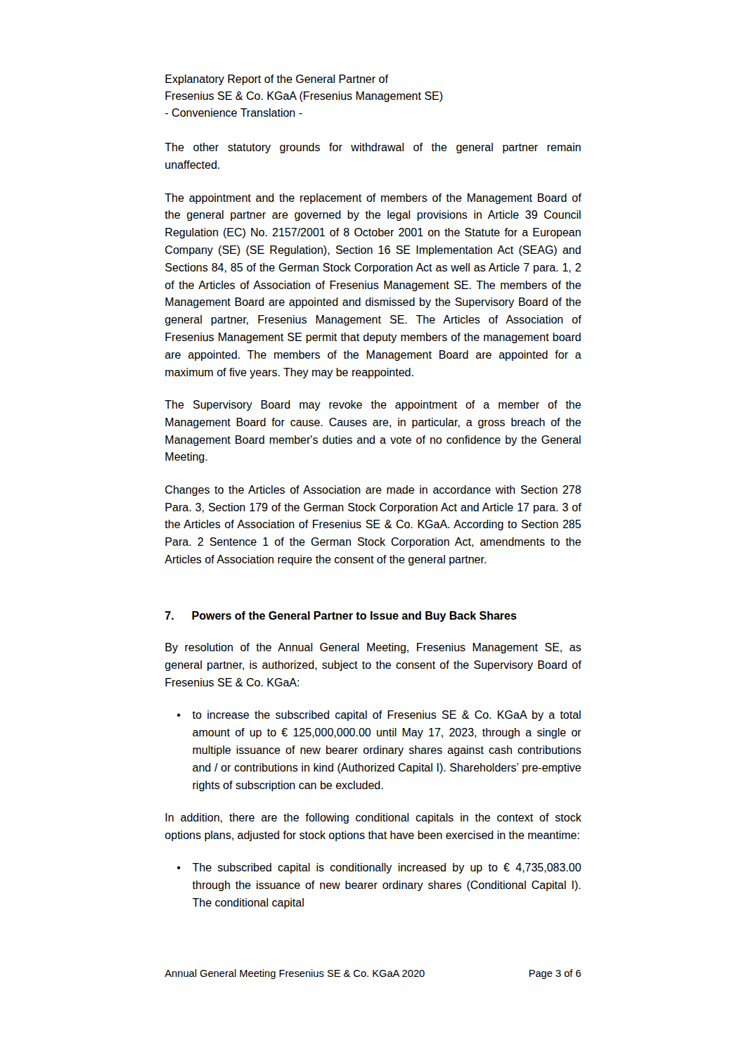Explanatory Report of the General Partner of
Fresenius SE & Co. KGaA (Fresenius Management SE)
- Convenience Translation -
The other statutory grounds for withdrawal of the general partner remain unaffected.
The appointment and the replacement of members of the Management Board of the general partner are governed by the legal provisions in Article 39 Council Regulation (EC) No. 2157/2001 of 8 October 2001 on the Statute for a European Company (SE) (SE Regulation), Section 16 SE Implementation Act (SEAG) and Sections 84, 85 of the German Stock Corporation Act as well as Article 7 para. 1, 2 of the Articles of Association of Fresenius Management SE. The members of the Management Board are appointed and dismissed by the Supervisory Board of the general partner, Fresenius Management SE. The Articles of Association of Fresenius Management SE permit that deputy members of the management board are appointed. The members of the Management Board are appointed for a maximum of five years. They may be reappointed.
The Supervisory Board may revoke the appointment of a member of the Management Board for cause. Causes are, in particular, a gross breach of the Management Board member's duties and a vote of no confidence by the General Meeting.
Changes to the Articles of Association are made in accordance with Section 278 Para. 3, Section 179 of the German Stock Corporation Act and Article 17 para. 3 of the Articles of Association of Fresenius SE & Co. KGaA. According to Section 285 Para. 2 Sentence 1 of the German Stock Corporation Act, amendments to the Articles of Association require the consent of the general partner.
7. Powers of the General Partner to Issue and Buy Back Shares
By resolution of the Annual General Meeting, Fresenius Management SE, as general partner, is authorized, subject to the consent of the Supervisory Board of Fresenius SE & Co. KGaA:
to increase the subscribed capital of Fresenius SE & Co. KGaA by a total amount of up to € 125,000,000.00 until May 17, 2023, through a single or multiple issuance of new bearer ordinary shares against cash contributions and / or contributions in kind (Authorized Capital I). Shareholders’ pre-emptive rights of subscription can be excluded.
In addition, there are the following conditional capitals in the context of stock options plans, adjusted for stock options that have been exercised in the meantime:
The subscribed capital is conditionally increased by up to € 4,735,083.00 through the issuance of new bearer ordinary shares (Conditional Capital I). The conditional capital
Annual General Meeting Fresenius SE & Co. KGaA 2020
Page 3 of 6